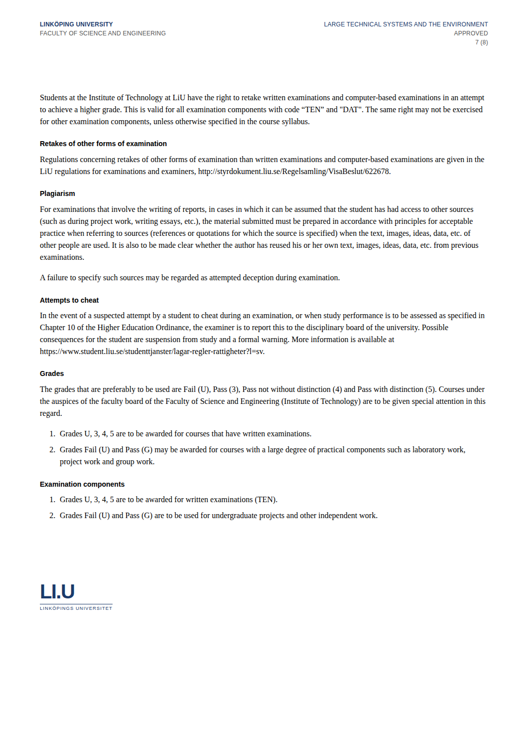LINKÖPING UNIVERSITY
FACULTY OF SCIENCE AND ENGINEERING
LARGE TECHNICAL SYSTEMS AND THE ENVIRONMENT
APPROVED
7 (8)
Students at the Institute of Technology at LiU have the right to retake written examinations and computer-based examinations in an attempt to achieve a higher grade. This is valid for all examination components with code “TEN” and "DAT". The same right may not be exercised for other examination components, unless otherwise specified in the course syllabus.
Retakes of other forms of examination
Regulations concerning retakes of other forms of examination than written examinations and computer-based examinations are given in the LiU regulations for examinations and examiners, http://styrdokument.liu.se/Regelsamling/VisaBeslut/622678.
Plagiarism
For examinations that involve the writing of reports, in cases in which it can be assumed that the student has had access to other sources (such as during project work, writing essays, etc.), the material submitted must be prepared in accordance with principles for acceptable practice when referring to sources (references or quotations for which the source is specified) when the text, images, ideas, data, etc. of other people are used. It is also to be made clear whether the author has reused his or her own text, images, ideas, data, etc. from previous examinations.
A failure to specify such sources may be regarded as attempted deception during examination.
Attempts to cheat
In the event of a suspected attempt by a student to cheat during an examination, or when study performance is to be assessed as specified in Chapter 10 of the Higher Education Ordinance, the examiner is to report this to the disciplinary board of the university. Possible consequences for the student are suspension from study and a formal warning. More information is available at https://www.student.liu.se/studenttjanster/lagar-regler-rattigheter?l=sv.
Grades
The grades that are preferably to be used are Fail (U), Pass (3), Pass not without distinction (4) and Pass with distinction (5). Courses under the auspices of the faculty board of the Faculty of Science and Engineering (Institute of Technology) are to be given special attention in this regard.
Grades U, 3, 4, 5 are to be awarded for courses that have written examinations.
Grades Fail (U) and Pass (G) may be awarded for courses with a large degree of practical components such as laboratory work, project work and group work.
Examination components
Grades U, 3, 4, 5 are to be awarded for written examinations (TEN).
Grades Fail (U) and Pass (G) are to be used for undergraduate projects and other independent work.
LI. U
LINKÖPINGS UNIVERSITET